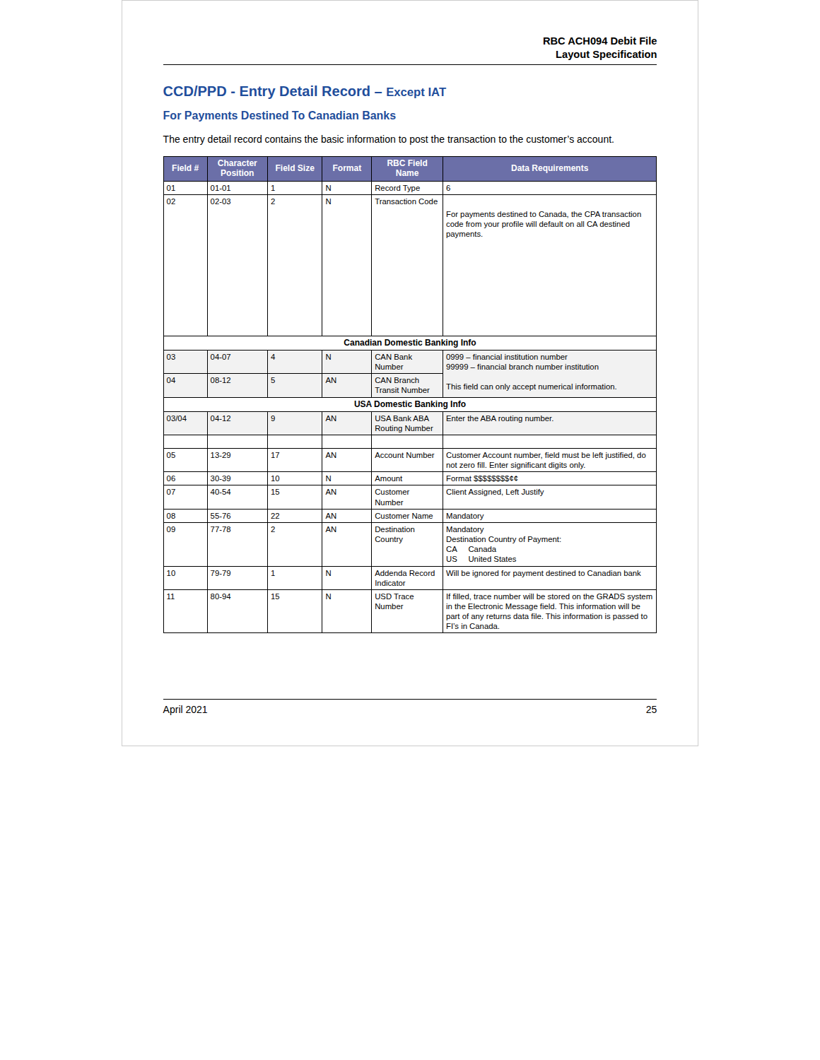RBC ACH094 Debit File
Layout Specification
CCD/PPD - Entry Detail Record – Except IAT
For Payments Destined To Canadian Banks
The entry detail record contains the basic information to post the transaction to the customer’s account.
| Field # | Character Position | Field Size | Format | RBC Field Name | Data Requirements |
| --- | --- | --- | --- | --- | --- |
| 01 | 01-01 | 1 | N | Record Type | 6 |
| 02 | 02-03 | 2 | N | Transaction Code | For payments destined to Canada, the CPA transaction code from your profile will default on all CA destined payments. |
| Canadian Domestic Banking Info |
| 03 | 04-07 | 4 | N | CAN Bank Number | 0999 – financial institution number 99999 – financial branch number institution This field can only accept numerical information. |
| 04 | 08-12 | 5 | AN | CAN Branch Transit Number |
| USA Domestic Banking Info |
| 03/04 | 04-12 | 9 | AN | USA Bank ABA Routing Number | Enter the ABA routing number. |
| 05 | 13-29 | 17 | AN | Account Number | Customer Account number, field must be left justified, do not zero fill. Enter significant digits only. |
| 06 | 30-39 | 10 | N | Amount | Format $$$$$$$$¢¢ |
| 07 | 40-54 | 15 | AN | Customer Number | Client Assigned, Left Justify |
| 08 | 55-76 | 22 | AN | Customer Name | Mandatory |
| 09 | 77-78 | 2 | AN | Destination Country | Mandatory Destination Country of Payment: CA Canada US United States |
| 10 | 79-79 | 1 | N | Addenda Record Indicator | Will be ignored for payment destined to Canadian bank |
| 11 | 80-94 | 15 | N | USD Trace Number | If filled, trace number will be stored on the GRADS system in the Electronic Message field. This information will be part of any returns data file. This information is passed to FI’s in Canada. |
April 2021 25